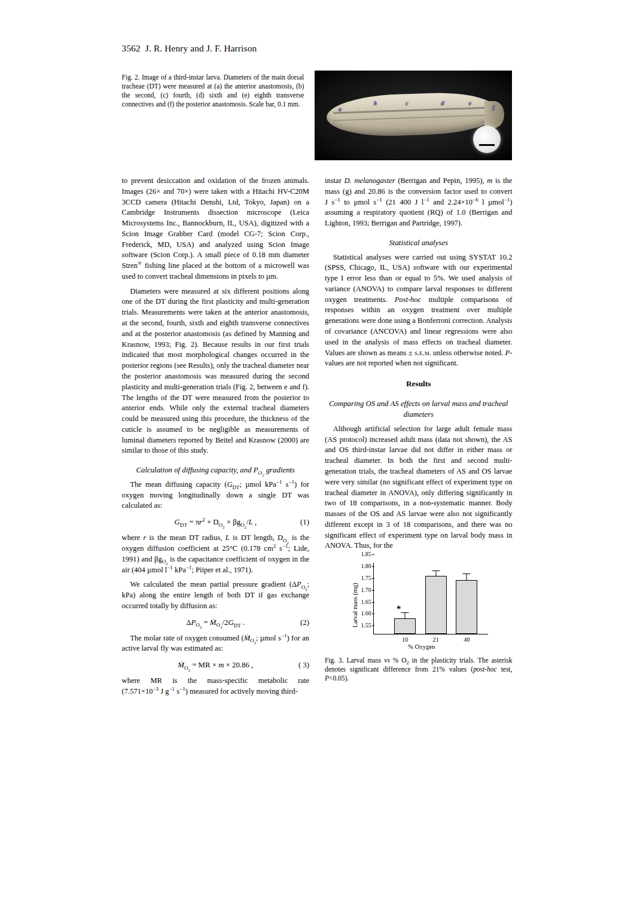3562 J. R. Henry and J. F. Harrison
Fig. 2. Image of a third-instar larva. Diameters of the main dorsal tracheae (DT) were measured at (a) the anterior anastomosis, (b) the second, (c) fourth, (d) sixth and (e) eighth transverse connectives and (f) the posterior anastomosis. Scale bar, 0.1 mm.
a b c d e f
to prevent desiccation and oxidation of the frozen animals. Images (26× and 70×) were taken with a Hitachi HV-C20M 3CCD camera (Hitachi Denshi, Ltd, Tokyo, Japan) on a Cambridge Instruments dissection microscope (Leica Microsystems Inc., Bannockburn, IL, USA), digitized with a Scion Image Grabber Card (model CG-7; Scion Corp., Frederick, MD, USA) and analyzed using Scion Image software (Scion Corp.). A small piece of 0.18 mm diameter Stren® fishing line placed at the bottom of a microwell was used to convert tracheal dimensions in pixels to µm.
Diameters were measured at six different positions along one of the DT during the first plasticity and multi-generation trials. Measurements were taken at the anterior anastomosis, at the second, fourth, sixth and eighth transverse connectives and at the posterior anastomosis (as defined by Manning and Krasnow, 1993; Fig. 2). Because results in our first trials indicated that most morphological changes occurred in the posterior regions (see Results), only the tracheal diameter near the posterior anastomosis was measured during the second plasticity and multi-generation trials (Fig. 2, between e and f). The lengths of the DT were measured from the posterior to anterior ends. While only the external tracheal diameters could be measured using this procedure, the thickness of the cuticle is assumed to be negligible as measurements of luminal diameters reported by Beitel and Krasnow (2000) are similar to those of this study.
Calculation of diffusing capacity, and PO2 gradients
The mean diffusing capacity (GDT; µmol kPa−1 s−1) for oxygen moving longitudinally down a single DT was calculated as:
GDT = πr2 × DO2 × βgO2/L , (1)
where r is the mean DT radius, L is DT length, DO2 is the oxygen diffusion coefficient at 25°C (0.178 cm2 s−1; Lide, 1991) and βgO2 is the capacitance coefficient of oxygen in the air (404 µmol l−1 kPa−1; Piiper et al., 1971).
We calculated the mean partial pressure gradient (ΔPO2; kPa) along the entire length of both DT if gas exchange occurred totally by diffusion as:
ΔPO2 = ṀO2/2GDT . (2)
The molar rate of oxygen consumed (ṀO2; µmol s−1) for an active larval fly was estimated as:
ṀO2 = MR × m × 20.86 , ( 3)
where MR is the mass-specific metabolic rate (7.571×10−3 J g−1 s−1) measured for actively moving third-
instar D. melanogaster (Berrigan and Pepin, 1995), m is the mass (g) and 20.86 is the conversion factor used to convert J s−1 to µmol s−1 (21 400 J l−1 and 2.24×10−6 l µmol−1) assuming a respiratory quotient (RQ) of 1.0 (Berrigan and Lighton, 1993; Berrigan and Partridge, 1997).
Statistical analyses
Statistical analyses were carried out using SYSTAT 10.2 (SPSS, Chicago, IL, USA) software with our experimental type I error less than or equal to 5%. We used analysis of variance (ANOVA) to compare larval responses to different oxygen treatments. Post-hoc multiple comparisons of responses within an oxygen treatment over multiple generations were done using a Bonferroni correction. Analysis of covariance (ANCOVA) and linear regressions were also used in the analysis of mass effects on tracheal diameter. Values are shown as means ± s.e.m. unless otherwise noted. P-values are not reported when not significant.
Results
Comparing OS and AS effects on larval mass and tracheal diameters
Although artificial selection for large adult female mass (AS protocol) increased adult mass (data not shown), the AS and OS third-instar larvae did not differ in either mass or tracheal diameter. In both the first and second multi-generation trials, the tracheal diameters of AS and OS larvae were very similar (no significant effect of experiment type on tracheal diameter in ANOVA), only differing significantly in two of 18 comparisons, in a non-systematic manner. Body masses of the OS and AS larvae were also not significantly different except in 3 of 18 comparisons, and there was no significant effect of experiment type on larval body mass in ANOVA. Thus, for the
Larval mass (mg)
1.85
1.80
1.75
1.70
1.65
1.60
1.55
10
*
21
40
% Oxygen
Fig. 3. Larval mass vs % O2 in the plasticity trials. The asterisk denotes significant difference from 21% values (post-hoc test, P<0.05).